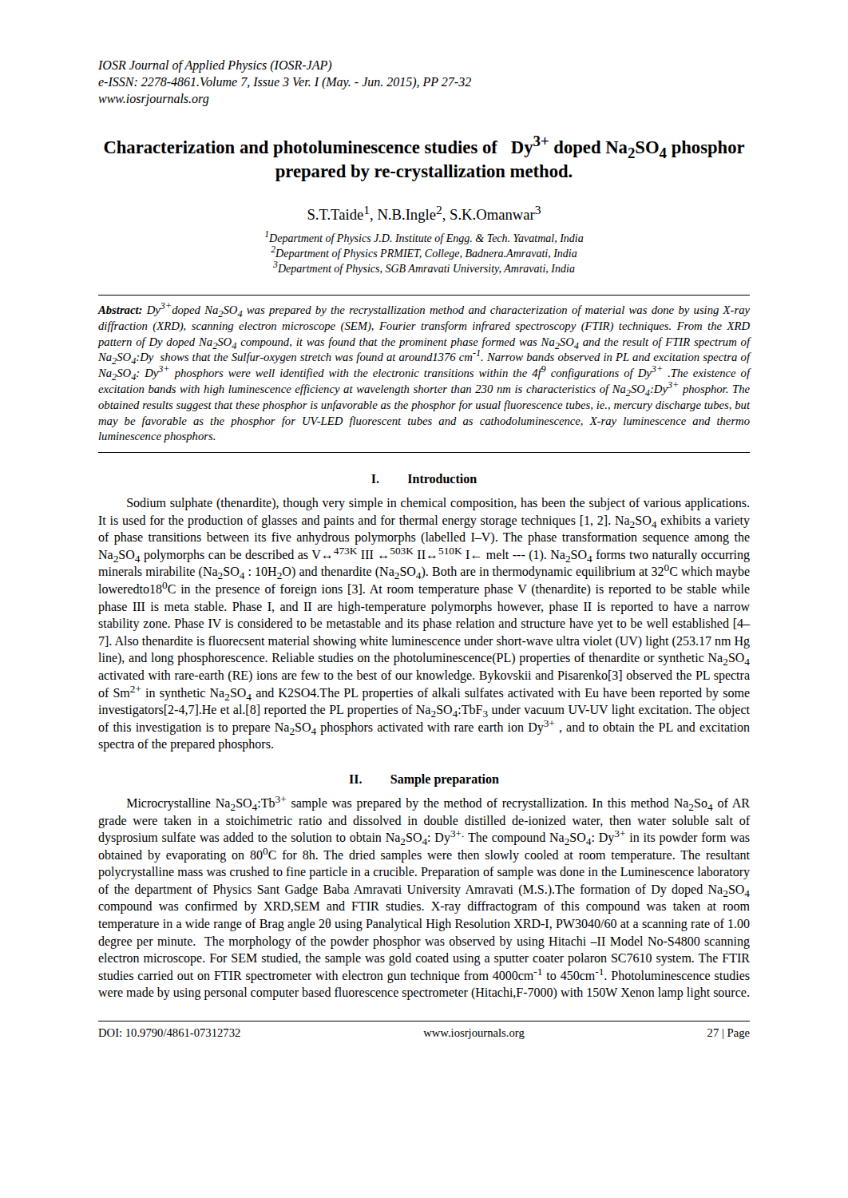IOSR Journal of Applied Physics (IOSR-JAP)
e-ISSN: 2278-4861.Volume 7, Issue 3 Ver. I (May. - Jun. 2015), PP 27-32
www.iosrjournals.org
Characterization and photoluminescence studies of Dy3+ doped Na2SO4 phosphor prepared by re-crystallization method.
S.T.Taide1, N.B.Ingle2, S.K.Omanwar3
1Department of Physics J.D. Institute of Engg. & Tech. Yavatmal, India
2Department of Physics PRMIET, College, Badnera.Amravati, India
3Department of Physics, SGB Amravati University, Amravati, India
Abstract: Dy3+doped Na2SO4 was prepared by the recrystallization method and characterization of material was done by using X-ray diffraction (XRD), scanning electron microscope (SEM), Fourier transform infrared spectroscopy (FTIR) techniques. From the XRD pattern of Dy doped Na2SO4 compound, it was found that the prominent phase formed was Na2SO4 and the result of FTIR spectrum of Na2SO4:Dy shows that the Sulfur-oxygen stretch was found at around1376 cm-1. Narrow bands observed in PL and excitation spectra of Na2SO4: Dy3+ phosphors were well identified with the electronic transitions within the 4f9 configurations of Dy3+ .The existence of excitation bands with high luminescence efficiency at wavelength shorter than 230 nm is characteristics of Na2SO4:Dy3+ phosphor. The obtained results suggest that these phosphor is unfavorable as the phosphor for usual fluorescence tubes, ie., mercury discharge tubes, but may be favorable as the phosphor for UV-LED fluorescent tubes and as cathodoluminescence, X-ray luminescence and thermo luminescence phosphors.
I. Introduction
Sodium sulphate (thenardite), though very simple in chemical composition, has been the subject of various applications. It is used for the production of glasses and paints and for thermal energy storage techniques [1, 2]. Na2SO4 exhibits a variety of phase transitions between its five anhydrous polymorphs (labelled I–V). The phase transformation sequence among the Na2SO4 polymorphs can be described as V↔473K III ↔503K II↔510K I← melt --- (1). Na2SO4 forms two naturally occurring minerals mirabilite (Na2SO4 : 10H2O) and thenardite (Na2SO4). Both are in thermodynamic equilibrium at 320C which maybe loweredto180C in the presence of foreign ions [3]. At room temperature phase V (thenardite) is reported to be stable while phase III is meta stable. Phase I, and II are high-temperature polymorphs however, phase II is reported to have a narrow stability zone. Phase IV is considered to be metastable and its phase relation and structure have yet to be well established [4–7]. Also thenardite is fluorecsent material showing white luminescence under short-wave ultra violet (UV) light (253.17 nm Hg line), and long phosphorescence. Reliable studies on the photoluminescence(PL) properties of thenardite or synthetic Na2SO4 activated with rare-earth (RE) ions are few to the best of our knowledge. Bykovskii and Pisarenko[3] observed the PL spectra of Sm2+ in synthetic Na2SO4 and K2SO4.The PL properties of alkali sulfates activated with Eu have been reported by some investigators[2-4,7].He et al.[8] reported the PL properties of Na2SO4:TbF3 under vacuum UV-UV light excitation. The object of this investigation is to prepare Na2SO4 phosphors activated with rare earth ion Dy3+ , and to obtain the PL and excitation spectra of the prepared phosphors.
II. Sample preparation
Microcrystalline Na2SO4:Tb3+ sample was prepared by the method of recrystallization. In this method Na2So4 of AR grade were taken in a stoichimetric ratio and dissolved in double distilled de-ionized water, then water soluble salt of dysprosium sulfate was added to the solution to obtain Na2SO4: Dy3+. The compound Na2SO4: Dy3+ in its powder form was obtained by evaporating on 800C for 8h. The dried samples were then slowly cooled at room temperature. The resultant polycrystalline mass was crushed to fine particle in a crucible. Preparation of sample was done in the Luminescence laboratory of the department of Physics Sant Gadge Baba Amravati University Amravati (M.S.).The formation of Dy doped Na2SO4 compound was confirmed by XRD,SEM and FTIR studies. X-ray diffractogram of this compound was taken at room temperature in a wide range of Brag angle 2θ using Panalytical High Resolution XRD-I, PW3040/60 at a scanning rate of 1.00 degree per minute. The morphology of the powder phosphor was observed by using Hitachi –II Model No-S4800 scanning electron microscope. For SEM studied, the sample was gold coated using a sputter coater polaron SC7610 system. The FTIR studies carried out on FTIR spectrometer with electron gun technique from 4000cm-1 to 450cm-1. Photoluminescence studies were made by using personal computer based fluorescence spectrometer (Hitachi,F-7000) with 150W Xenon lamp light source.
DOI: 10.9790/4861-07312732 www.iosrjournals.org 27 | Page